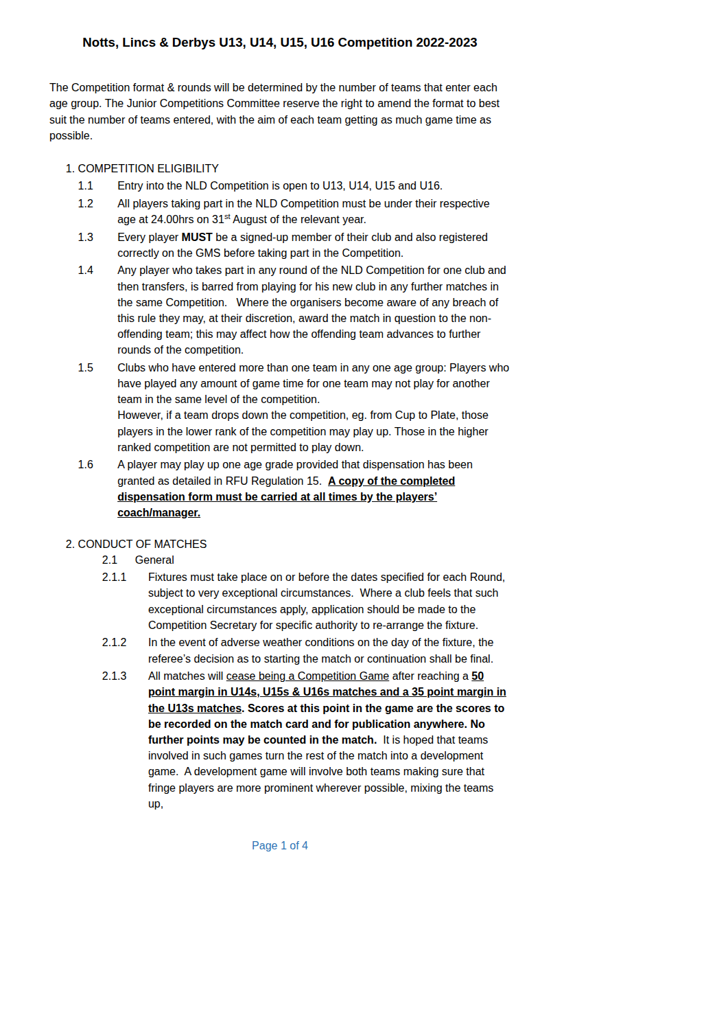Notts, Lincs & Derbys U13, U14, U15, U16 Competition 2022-2023
The Competition format & rounds will be determined by the number of teams that enter each age group. The Junior Competitions Committee reserve the right to amend the format to best suit the number of teams entered, with the aim of each team getting as much game time as possible.
COMPETITION ELIGIBILITY
1.1 Entry into the NLD Competition is open to U13, U14, U15 and U16.
1.2 All players taking part in the NLD Competition must be under their respective age at 24.00hrs on 31st August of the relevant year.
1.3 Every player MUST be a signed-up member of their club and also registered correctly on the GMS before taking part in the Competition.
1.4 Any player who takes part in any round of the NLD Competition for one club and then transfers, is barred from playing for his new club in any further matches in the same Competition. Where the organisers become aware of any breach of this rule they may, at their discretion, award the match in question to the non-offending team; this may affect how the offending team advances to further rounds of the competition.
1.5 Clubs who have entered more than one team in any one age group: Players who have played any amount of game time for one team may not play for another team in the same level of the competition.
However, if a team drops down the competition, eg. from Cup to Plate, those players in the lower rank of the competition may play up. Those in the higher ranked competition are not permitted to play down.
1.6 A player may play up one age grade provided that dispensation has been granted as detailed in RFU Regulation 15. A copy of the completed dispensation form must be carried at all times by the players’ coach/manager.
CONDUCT OF MATCHES
2.1 General
2.1.1 Fixtures must take place on or before the dates specified for each Round, subject to very exceptional circumstances. Where a club feels that such exceptional circumstances apply, application should be made to the Competition Secretary for specific authority to re-arrange the fixture.
2.1.2 In the event of adverse weather conditions on the day of the fixture, the referee’s decision as to starting the match or continuation shall be final.
2.1.3 All matches will cease being a Competition Game after reaching a 50 point margin in U14s, U15s & U16s matches and a 35 point margin in the U13s matches. Scores at this point in the game are the scores to be recorded on the match card and for publication anywhere. No further points may be counted in the match. It is hoped that teams involved in such games turn the rest of the match into a development game. A development game will involve both teams making sure that fringe players are more prominent wherever possible, mixing the teams up,
Page 1 of 4